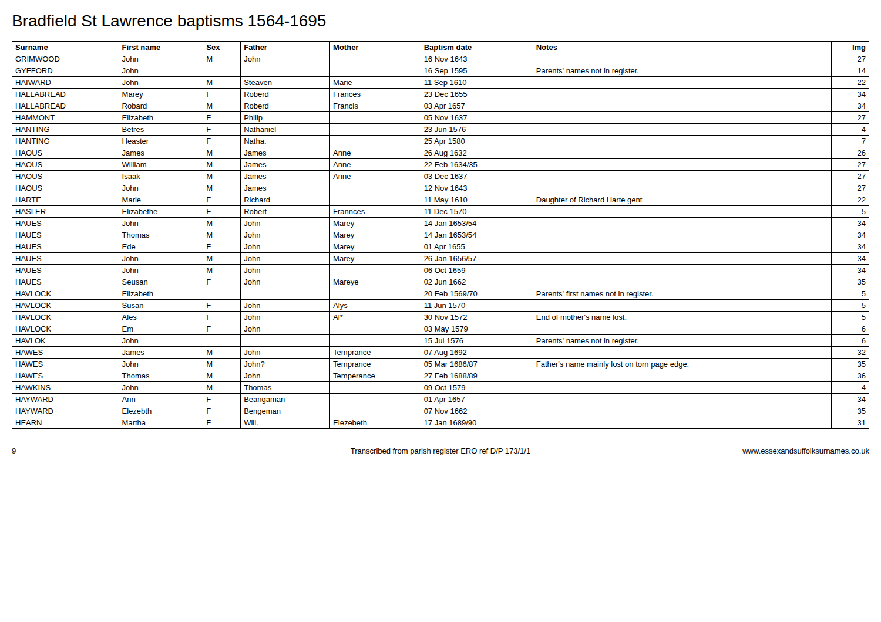Bradfield St Lawrence baptisms 1564-1695
| Surname | First name | Sex | Father | Mother | Baptism date | Notes | Img |
| --- | --- | --- | --- | --- | --- | --- | --- |
| GRIMWOOD | John | M | John | | 16 Nov 1643 | | 27 |
| GYFFORD | John | | | | 16 Sep 1595 | Parents' names not in register. | 14 |
| HAIWARD | John | M | Steaven | Marie | 11 Sep 1610 | | 22 |
| HALLABREAD | Marey | F | Roberd | Frances | 23 Dec 1655 | | 34 |
| HALLABREAD | Robard | M | Roberd | Francis | 03 Apr 1657 | | 34 |
| HAMMONT | Elizabeth | F | Philip | | 05 Nov 1637 | | 27 |
| HANTING | Betres | F | Nathaniel | | 23 Jun 1576 | | 4 |
| HANTING | Heaster | F | Natha. | | 25 Apr 1580 | | 7 |
| HAOUS | James | M | James | Anne | 26 Aug 1632 | | 26 |
| HAOUS | William | M | James | Anne | 22 Feb 1634/35 | | 27 |
| HAOUS | Isaak | M | James | Anne | 03 Dec 1637 | | 27 |
| HAOUS | John | M | James | | 12 Nov 1643 | | 27 |
| HARTE | Marie | F | Richard | | 11 May 1610 | Daughter of Richard Harte gent | 22 |
| HASLER | Elizabethe | F | Robert | Frannces | 11 Dec 1570 | | 5 |
| HAUES | John | M | John | Marey | 14 Jan 1653/54 | | 34 |
| HAUES | Thomas | M | John | Marey | 14 Jan 1653/54 | | 34 |
| HAUES | Ede | F | John | Marey | 01 Apr 1655 | | 34 |
| HAUES | John | M | John | Marey | 26 Jan 1656/57 | | 34 |
| HAUES | John | M | John | | 06 Oct 1659 | | 34 |
| HAUES | Seusan | F | John | Mareye | 02 Jun 1662 | | 35 |
| HAVLOCK | Elizabeth | | | | 20 Feb 1569/70 | Parents' first names not in register. | 5 |
| HAVLOCK | Susan | F | John | Alys | 11 Jun 1570 | | 5 |
| HAVLOCK | Ales | F | John | Al* | 30 Nov 1572 | End of mother's name lost. | 5 |
| HAVLOCK | Em | F | John | | 03 May 1579 | | 6 |
| HAVLOK | John | | | | 15 Jul 1576 | Parents' names not in register. | 6 |
| HAWES | James | M | John | Temprance | 07 Aug 1692 | | 32 |
| HAWES | John | M | John? | Temprance | 05 Mar 1686/87 | Father's name mainly lost on torn page edge. | 35 |
| HAWES | Thomas | M | John | Temperance | 27 Feb 1688/89 | | 36 |
| HAWKINS | John | M | Thomas | | 09 Oct 1579 | | 4 |
| HAYWARD | Ann | F | Beangaman | | 01 Apr 1657 | | 34 |
| HAYWARD | Elezebth | F | Bengeman | | 07 Nov 1662 | | 35 |
| HEARN | Martha | F | Will. | Elezebeth | 17 Jan 1689/90 | | 31 |
9
Transcribed from parish register ERO ref D/P 173/1/1
www.essexandsuffolksurnames.co.uk